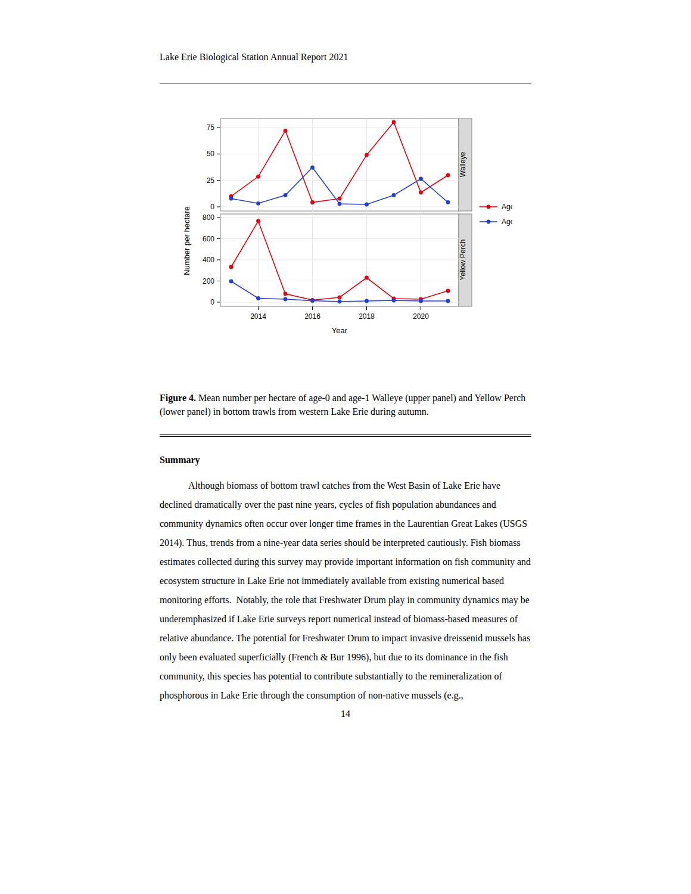Lake Erie Biological Station Annual Report 2021
Number per hectare Walleye 0 25 50 75 Yellow Perch 0 200 400 600 800 2014 2016 2018 2020 Year Age-0 Age-1
Figure 4. Mean number per hectare of age-0 and age-1 Walleye (upper panel) and Yellow Perch (lower panel) in bottom trawls from western Lake Erie during autumn.
Summary
Although biomass of bottom trawl catches from the West Basin of Lake Erie have declined dramatically over the past nine years, cycles of fish population abundances and community dynamics often occur over longer time frames in the Laurentian Great Lakes (USGS 2014). Thus, trends from a nine-year data series should be interpreted cautiously. Fish biomass estimates collected during this survey may provide important information on fish community and ecosystem structure in Lake Erie not immediately available from existing numerical based monitoring efforts. Notably, the role that Freshwater Drum play in community dynamics may be underemphasized if Lake Erie surveys report numerical instead of biomass-based measures of relative abundance. The potential for Freshwater Drum to impact invasive dreissenid mussels has only been evaluated superficially (French & Bur 1996), but due to its dominance in the fish community, this species has potential to contribute substantially to the remineralization of phosphorous in Lake Erie through the consumption of non-native mussels (e.g.,
14